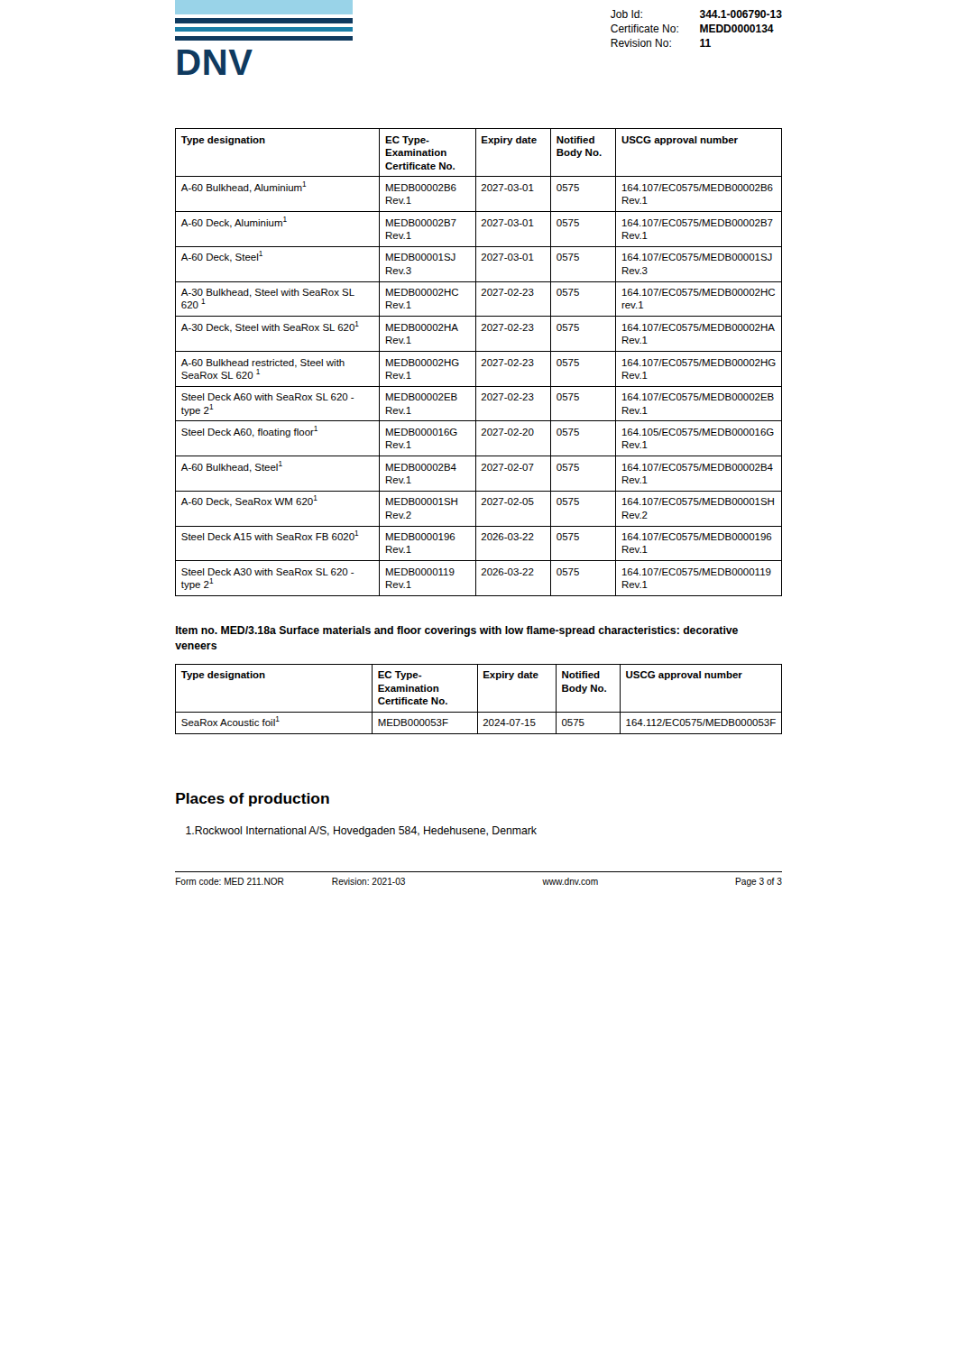DNV
| Job Id: | 344.1-006790-13 |
| Certificate No: | MEDD0000134 |
| Revision No: | 11 |
| Type designation | EC Type-Examination Certificate No. | Expiry date | Notified Body No. | USCG approval number |
| --- | --- | --- | --- | --- |
| A-60 Bulkhead, Aluminium 1 | MEDB00002B6 Rev.1 | 2027-03-01 | 0575 | 164.107/EC0575/MEDB00002B6 Rev.1 |
| A-60 Deck, Aluminium 1 | MEDB00002B7 Rev.1 | 2027-03-01 | 0575 | 164.107/EC0575/MEDB00002B7 Rev.1 |
| A-60 Deck, Steel 1 | MEDB00001SJ Rev.3 | 2027-03-01 | 0575 | 164.107/EC0575/MEDB00001SJ Rev.3 |
| A-30 Bulkhead, Steel with SeaRox SL 620 1 | MEDB00002HC Rev.1 | 2027-02-23 | 0575 | 164.107/EC0575/MEDB00002HC rev.1 |
| A-30 Deck, Steel with SeaRox SL 620 1 | MEDB00002HA Rev.1 | 2027-02-23 | 0575 | 164.107/EC0575/MEDB00002HA Rev.1 |
| A-60 Bulkhead restricted, Steel with SeaRox SL 620 1 | MEDB00002HG Rev.1 | 2027-02-23 | 0575 | 164.107/EC0575/MEDB00002HG Rev.1 |
| Steel Deck A60 with SeaRox SL 620 - type 2 1 | MEDB00002EB Rev.1 | 2027-02-23 | 0575 | 164.107/EC0575/MEDB00002EB Rev.1 |
| Steel Deck A60, floating floor 1 | MEDB000016G Rev.1 | 2027-02-20 | 0575 | 164.105/EC0575/MEDB000016G Rev.1 |
| A-60 Bulkhead, Steel 1 | MEDB00002B4 Rev.1 | 2027-02-07 | 0575 | 164.107/EC0575/MEDB00002B4 Rev.1 |
| A-60 Deck, SeaRox WM 620 1 | MEDB00001SH Rev.2 | 2027-02-05 | 0575 | 164.107/EC0575/MEDB00001SH Rev.2 |
| Steel Deck A15 with SeaRox FB 6020 1 | MEDB0000196 Rev.1 | 2026-03-22 | 0575 | 164.107/EC0575/MEDB0000196 Rev.1 |
| Steel Deck A30 with SeaRox SL 620 - type 2 1 | MEDB0000119 Rev.1 | 2026-03-22 | 0575 | 164.107/EC0575/MEDB0000119 Rev.1 |
Item no. MED/3.18a Surface materials and floor coverings with low flame-spread characteristics: decorative veneers
| Type designation | EC Type-Examination Certificate No. | Expiry date | Notified Body No. | USCG approval number |
| --- | --- | --- | --- | --- |
| SeaRox Acoustic foil 1 | MEDB000053F | 2024-07-15 | 0575 | 164.112/EC0575/MEDB000053F |
Places of production
1.Rockwool International A/S, Hovedgaden 584, Hedehusene, Denmark
Form code: MED 211.NOR Revision: 2021-03
www.dnv.com
Page 3 of 3